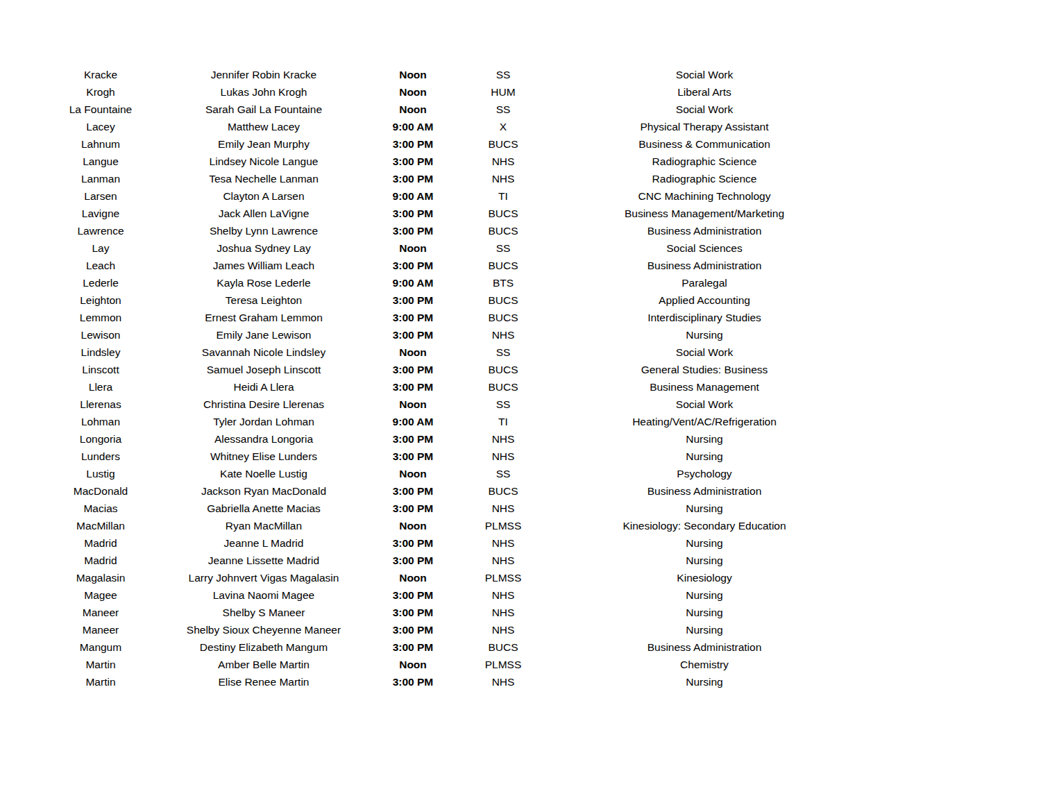| Kracke | Jennifer Robin Kracke | Noon | SS | Social Work |
| Krogh | Lukas John Krogh | Noon | HUM | Liberal Arts |
| La Fountaine | Sarah Gail La Fountaine | Noon | SS | Social Work |
| Lacey | Matthew Lacey | 9:00 AM | X | Physical Therapy Assistant |
| Lahnum | Emily Jean Murphy | 3:00 PM | BUCS | Business & Communication |
| Langue | Lindsey Nicole Langue | 3:00 PM | NHS | Radiographic Science |
| Lanman | Tesa Nechelle Lanman | 3:00 PM | NHS | Radiographic Science |
| Larsen | Clayton A Larsen | 9:00 AM | TI | CNC Machining Technology |
| Lavigne | Jack Allen LaVigne | 3:00 PM | BUCS | Business Management/Marketing |
| Lawrence | Shelby Lynn Lawrence | 3:00 PM | BUCS | Business Administration |
| Lay | Joshua Sydney Lay | Noon | SS | Social Sciences |
| Leach | James William Leach | 3:00 PM | BUCS | Business Administration |
| Lederle | Kayla Rose Lederle | 9:00 AM | BTS | Paralegal |
| Leighton | Teresa Leighton | 3:00 PM | BUCS | Applied Accounting |
| Lemmon | Ernest Graham Lemmon | 3:00 PM | BUCS | Interdisciplinary Studies |
| Lewison | Emily Jane Lewison | 3:00 PM | NHS | Nursing |
| Lindsley | Savannah Nicole Lindsley | Noon | SS | Social Work |
| Linscott | Samuel Joseph Linscott | 3:00 PM | BUCS | General Studies: Business |
| Llera | Heidi A Llera | 3:00 PM | BUCS | Business Management |
| Llerenas | Christina Desire Llerenas | Noon | SS | Social Work |
| Lohman | Tyler Jordan Lohman | 9:00 AM | TI | Heating/Vent/AC/Refrigeration |
| Longoria | Alessandra Longoria | 3:00 PM | NHS | Nursing |
| Lunders | Whitney Elise Lunders | 3:00 PM | NHS | Nursing |
| Lustig | Kate Noelle Lustig | Noon | SS | Psychology |
| MacDonald | Jackson Ryan MacDonald | 3:00 PM | BUCS | Business Administration |
| Macias | Gabriella Anette Macias | 3:00 PM | NHS | Nursing |
| MacMillan | Ryan MacMillan | Noon | PLMSS | Kinesiology: Secondary Education |
| Madrid | Jeanne L Madrid | 3:00 PM | NHS | Nursing |
| Madrid | Jeanne Lissette Madrid | 3:00 PM | NHS | Nursing |
| Magalasin | Larry Johnvert Vigas Magalasin | Noon | PLMSS | Kinesiology |
| Magee | Lavina Naomi Magee | 3:00 PM | NHS | Nursing |
| Maneer | Shelby S Maneer | 3:00 PM | NHS | Nursing |
| Maneer | Shelby Sioux Cheyenne Maneer | 3:00 PM | NHS | Nursing |
| Mangum | Destiny Elizabeth Mangum | 3:00 PM | BUCS | Business Administration |
| Martin | Amber Belle Martin | Noon | PLMSS | Chemistry |
| Martin | Elise Renee Martin | 3:00 PM | NHS | Nursing |